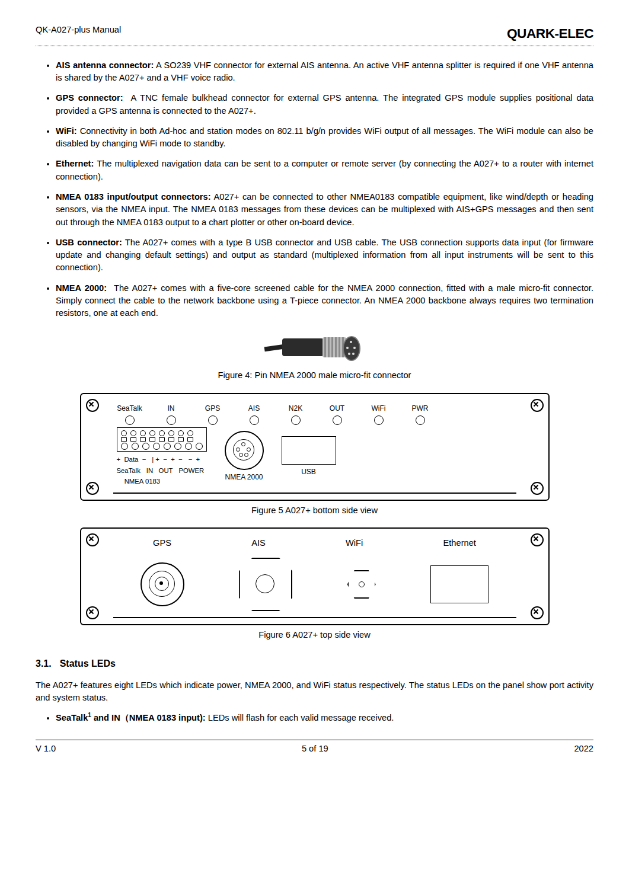QK-A027-plus Manual
QUARK-ELEC
AIS antenna connector: A SO239 VHF connector for external AIS antenna. An active VHF antenna splitter is required if one VHF antenna is shared by the A027+ and a VHF voice radio.
GPS connector: A TNC female bulkhead connector for external GPS antenna. The integrated GPS module supplies positional data provided a GPS antenna is connected to the A027+.
WiFi: Connectivity in both Ad-hoc and station modes on 802.11 b/g/n provides WiFi output of all messages. The WiFi module can also be disabled by changing WiFi mode to standby.
Ethernet: The multiplexed navigation data can be sent to a computer or remote server (by connecting the A027+ to a router with internet connection).
NMEA 0183 input/output connectors: A027+ can be connected to other NMEA0183 compatible equipment, like wind/depth or heading sensors, via the NMEA input. The NMEA 0183 messages from these devices can be multiplexed with AIS+GPS messages and then sent out through the NMEA 0183 output to a chart plotter or other on-board device.
USB connector: The A027+ comes with a type B USB connector and USB cable. The USB connection supports data input (for firmware update and changing default settings) and output as standard (multiplexed information from all input instruments will be sent to this connection).
NMEA 2000: The A027+ comes with a five-core screened cable for the NMEA 2000 connection, fitted with a male micro-fit connector. Simply connect the cable to the network backbone using a T-piece connector. An NMEA 2000 backbone always requires two termination resistors, one at each end.
Figure 4: Pin NMEA 2000 male micro-fit connector
SeaTalk
IN
GPS
AIS
N2K
OUT
WiFi
PWR
+ Data − | + − + − − +
SeaTalk IN OUT POWER
NMEA 0183
NMEA 2000
USB
Figure 5 A027+ bottom side view
GPS AIS WiFi Ethernet
Figure 6 A027+ top side view
3.1. Status LEDs
The A027+ features eight LEDs which indicate power, NMEA 2000, and WiFi status respectively. The status LEDs on the panel show port activity and system status.
SeaTalk1 and IN（NMEA 0183 input): LEDs will flash for each valid message received.
V 1.0 5 of 19 2022